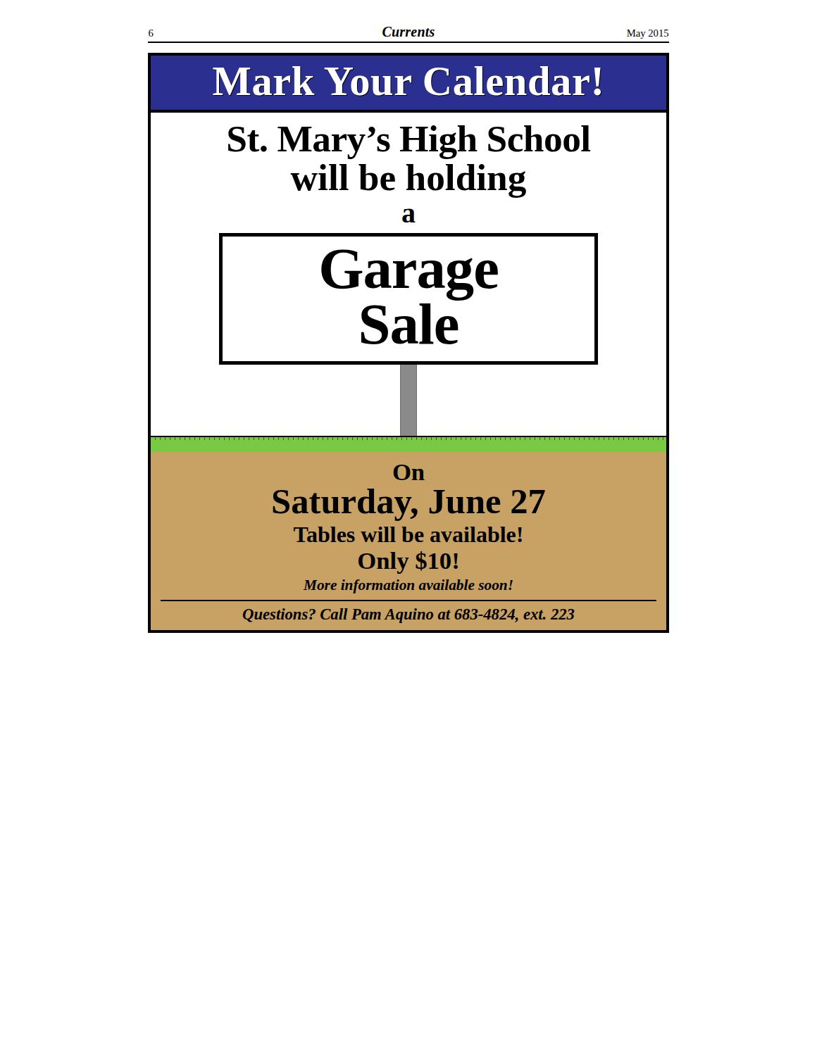6
Currents
May 2015
Mark Your Calendar!
St. Mary’s High School
will be holding
a
Garage
Sale
On
Saturday, June 27
Tables will be available!
Only $10!
More information available soon!
Questions? Call Pam Aquino at 683-4824, ext. 223